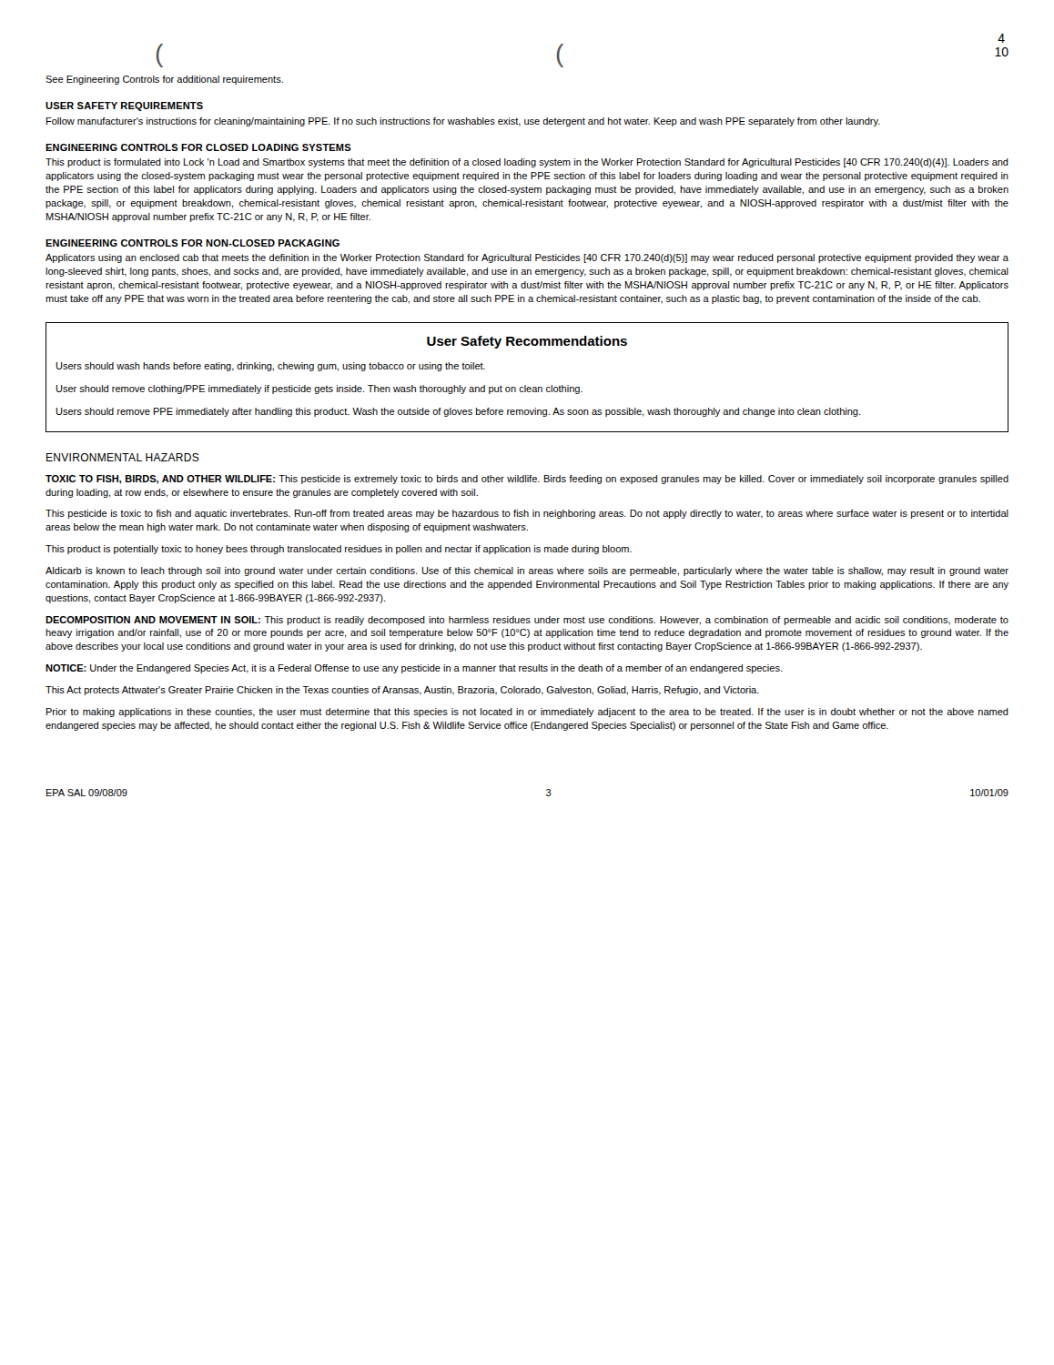( ( 4
10
See Engineering Controls for additional requirements.
User Safety Requirements
Follow manufacturer's instructions for cleaning/maintaining PPE. If no such instructions for washables exist, use detergent and hot water. Keep and wash PPE separately from other laundry.
Engineering Controls for Closed Loading Systems
This product is formulated into Lock 'n Load and Smartbox systems that meet the definition of a closed loading system in the Worker Protection Standard for Agricultural Pesticides [40 CFR 170.240(d)(4)]. Loaders and applicators using the closed-system packaging must wear the personal protective equipment required in the PPE section of this label for loaders during loading and wear the personal protective equipment required in the PPE section of this label for applicators during applying. Loaders and applicators using the closed-system packaging must be provided, have immediately available, and use in an emergency, such as a broken package, spill, or equipment breakdown, chemical-resistant gloves, chemical resistant apron, chemical-resistant footwear, protective eyewear, and a NIOSH-approved respirator with a dust/mist filter with the MSHA/NIOSH approval number prefix TC-21C or any N, R, P, or HE filter.
Engineering Controls for Non-Closed Packaging
Applicators using an enclosed cab that meets the definition in the Worker Protection Standard for Agricultural Pesticides [40 CFR 170.240(d)(5)] may wear reduced personal protective equipment provided they wear a long-sleeved shirt, long pants, shoes, and socks and, are provided, have immediately available, and use in an emergency, such as a broken package, spill, or equipment breakdown: chemical-resistant gloves, chemical resistant apron, chemical-resistant footwear, protective eyewear, and a NIOSH-approved respirator with a dust/mist filter with the MSHA/NIOSH approval number prefix TC-21C or any N, R, P, or HE filter. Applicators must take off any PPE that was worn in the treated area before reentering the cab, and store all such PPE in a chemical-resistant container, such as a plastic bag, to prevent contamination of the inside of the cab.
User Safety Recommendations
Users should wash hands before eating, drinking, chewing gum, using tobacco or using the toilet.
User should remove clothing/PPE immediately if pesticide gets inside. Then wash thoroughly and put on clean clothing.
Users should remove PPE immediately after handling this product. Wash the outside of gloves before removing. As soon as possible, wash thoroughly and change into clean clothing.
ENVIRONMENTAL HAZARDS
TOXIC TO FISH, BIRDS, AND OTHER WILDLIFE: This pesticide is extremely toxic to birds and other wildlife. Birds feeding on exposed granules may be killed. Cover or immediately soil incorporate granules spilled during loading, at row ends, or elsewhere to ensure the granules are completely covered with soil.
This pesticide is toxic to fish and aquatic invertebrates. Run-off from treated areas may be hazardous to fish in neighboring areas. Do not apply directly to water, to areas where surface water is present or to intertidal areas below the mean high water mark. Do not contaminate water when disposing of equipment washwaters.
This product is potentially toxic to honey bees through translocated residues in pollen and nectar if application is made during bloom.
Aldicarb is known to leach through soil into ground water under certain conditions. Use of this chemical in areas where soils are permeable, particularly where the water table is shallow, may result in ground water contamination. Apply this product only as specified on this label. Read the use directions and the appended Environmental Precautions and Soil Type Restriction Tables prior to making applications. If there are any questions, contact Bayer CropScience at 1-866-99BAYER (1-866-992-2937).
DECOMPOSITION AND MOVEMENT IN SOIL: This product is readily decomposed into harmless residues under most use conditions. However, a combination of permeable and acidic soil conditions, moderate to heavy irrigation and/or rainfall, use of 20 or more pounds per acre, and soil temperature below 50°F (10°C) at application time tend to reduce degradation and promote movement of residues to ground water. If the above describes your local use conditions and ground water in your area is used for drinking, do not use this product without first contacting Bayer CropScience at 1-866-99BAYER (1-866-992-2937).
NOTICE: Under the Endangered Species Act, it is a Federal Offense to use any pesticide in a manner that results in the death of a member of an endangered species.
This Act protects Attwater's Greater Prairie Chicken in the Texas counties of Aransas, Austin, Brazoria, Colorado, Galveston, Goliad, Harris, Refugio, and Victoria.
Prior to making applications in these counties, the user must determine that this species is not located in or immediately adjacent to the area to be treated. If the user is in doubt whether or not the above named endangered species may be affected, he should contact either the regional U.S. Fish & Wildlife Service office (Endangered Species Specialist) or personnel of the State Fish and Game office.
EPA SAL 09/08/09 3 10/01/09